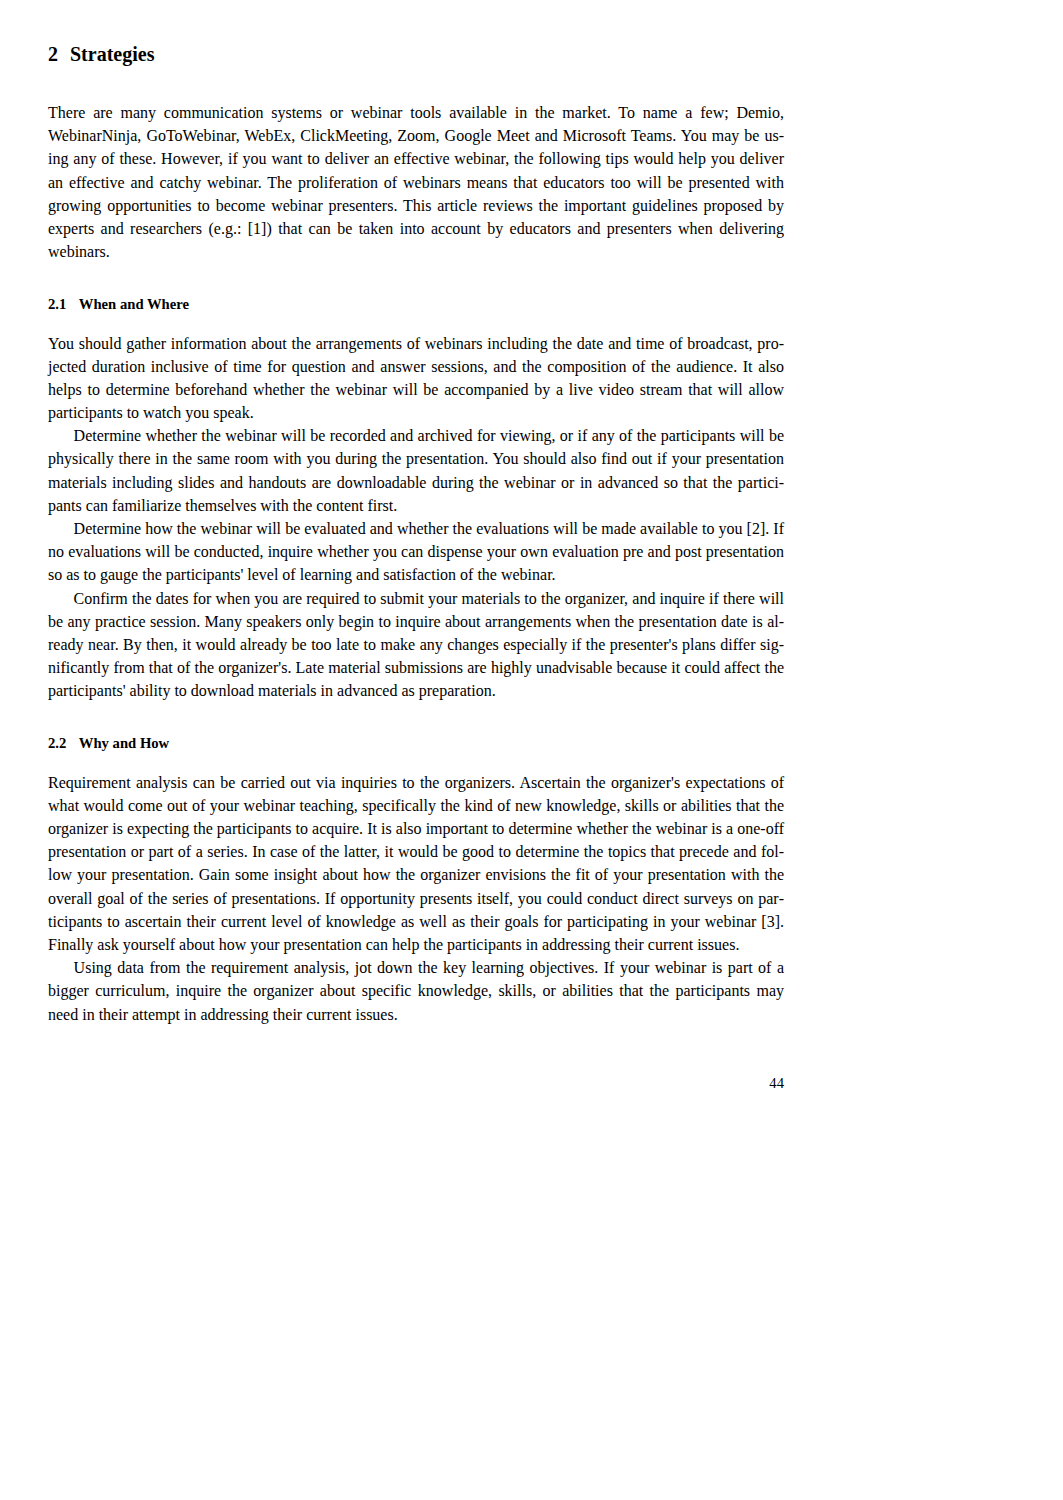2 Strategies
There are many communication systems or webinar tools available in the market. To name a few; Demio, WebinarNinja, GoToWebinar, WebEx, ClickMeeting, Zoom, Google Meet and Microsoft Teams. You may be using any of these. However, if you want to deliver an effective webinar, the following tips would help you deliver an effective and catchy webinar. The proliferation of webinars means that educators too will be presented with growing opportunities to become webinar presenters. This article reviews the important guidelines proposed by experts and researchers (e.g.: [1]) that can be taken into account by educators and presenters when delivering webinars.
2.1 When and Where
You should gather information about the arrangements of webinars including the date and time of broadcast, projected duration inclusive of time for question and answer sessions, and the composition of the audience. It also helps to determine beforehand whether the webinar will be accompanied by a live video stream that will allow participants to watch you speak.
Determine whether the webinar will be recorded and archived for viewing, or if any of the participants will be physically there in the same room with you during the presentation. You should also find out if your presentation materials including slides and handouts are downloadable during the webinar or in advanced so that the participants can familiarize themselves with the content first.
Determine how the webinar will be evaluated and whether the evaluations will be made available to you [2]. If no evaluations will be conducted, inquire whether you can dispense your own evaluation pre and post presentation so as to gauge the participants' level of learning and satisfaction of the webinar.
Confirm the dates for when you are required to submit your materials to the organizer, and inquire if there will be any practice session. Many speakers only begin to inquire about arrangements when the presentation date is already near. By then, it would already be too late to make any changes especially if the presenter's plans differ significantly from that of the organizer's. Late material submissions are highly unadvisable because it could affect the participants' ability to download materials in advanced as preparation.
2.2 Why and How
Requirement analysis can be carried out via inquiries to the organizers. Ascertain the organizer's expectations of what would come out of your webinar teaching, specifically the kind of new knowledge, skills or abilities that the organizer is expecting the participants to acquire. It is also important to determine whether the webinar is a one-off presentation or part of a series. In case of the latter, it would be good to determine the topics that precede and follow your presentation. Gain some insight about how the organizer envisions the fit of your presentation with the overall goal of the series of presentations. If opportunity presents itself, you could conduct direct surveys on participants to ascertain their current level of knowledge as well as their goals for participating in your webinar [3]. Finally ask yourself about how your presentation can help the participants in addressing their current issues.
Using data from the requirement analysis, jot down the key learning objectives. If your webinar is part of a bigger curriculum, inquire the organizer about specific knowledge, skills, or abilities that the participants may need in their attempt in addressing their current issues.
44